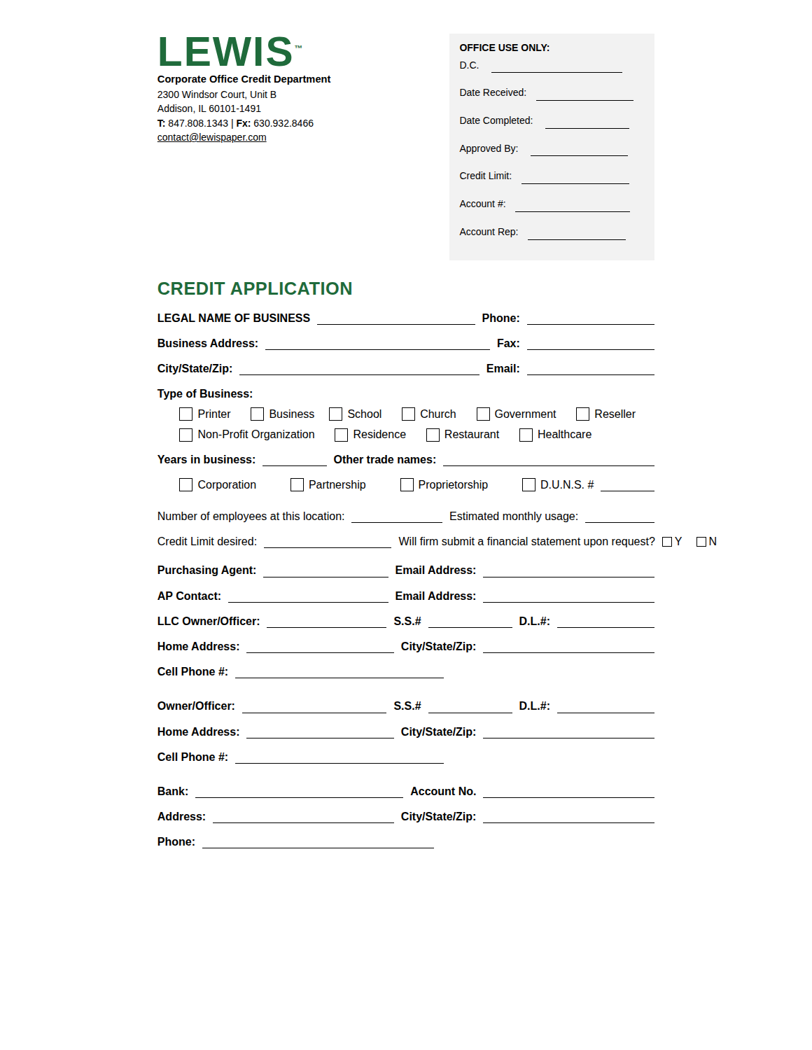LEWIS™
Corporate Office Credit Department
2300 Windsor Court, Unit B
Addison, IL 60101-1491
T: 847.808.1343 | Fx: 630.932.8466
contact@lewispaper.com
OFFICE USE ONLY:
D.C.
Date Received:
Date Completed:
Approved By:
Credit Limit:
Account #:
Account Rep:
CREDIT APPLICATION
LEGAL NAME OF BUSINESS Phone:
Business Address: Fax:
City/State/Zip: Email:
Type of Business:
Printer Business School Church Government Reseller
Non-Profit Organization Residence Restaurant Healthcare
Years in business: Other trade names:
Corporation Partnership Proprietorship D.U.N.S. #
Number of employees at this location: Estimated monthly usage:
Credit Limit desired: Will firm submit a financial statement upon request? Y N
Purchasing Agent: Email Address:
AP Contact: Email Address:
LLC Owner/Officer: S.S.# D.L.#:
Home Address: City/State/Zip:
Cell Phone #:
Owner/Officer: S.S.# D.L.#:
Home Address: City/State/Zip:
Cell Phone #:
Bank: Account No.
Address: City/State/Zip:
Phone: